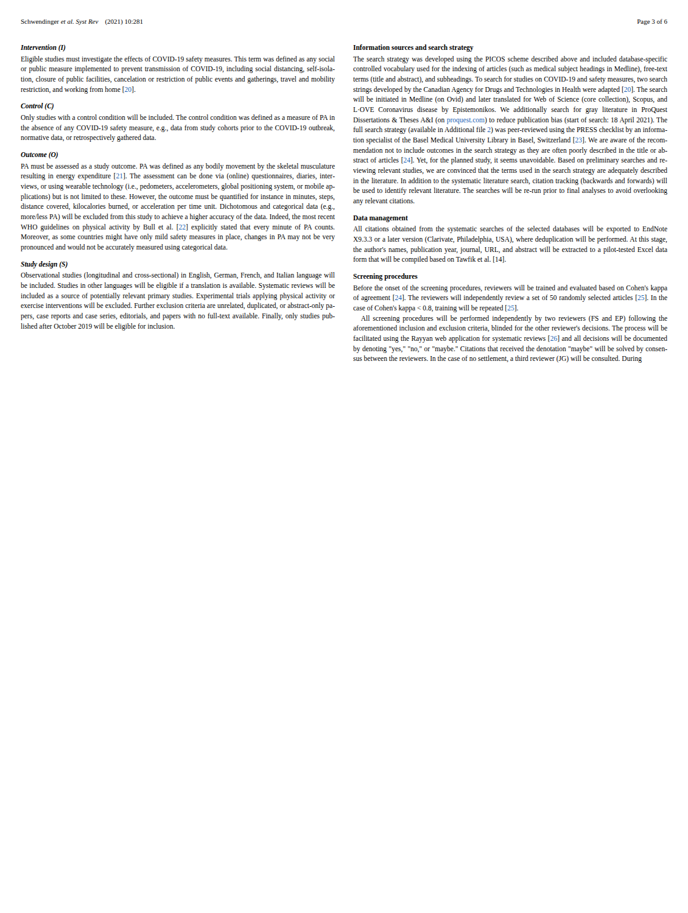Schwendinger et al. Syst Rev (2021) 10:281
Page 3 of 6
Intervention (I)
Eligible studies must investigate the effects of COVID-19 safety measures. This term was defined as any social or public measure implemented to prevent transmission of COVID-19, including social distancing, self-isolation, closure of public facilities, cancelation or restriction of public events and gatherings, travel and mobility restriction, and working from home [20].
Control (C)
Only studies with a control condition will be included. The control condition was defined as a measure of PA in the absence of any COVID-19 safety measure, e.g., data from study cohorts prior to the COVID-19 outbreak, normative data, or retrospectively gathered data.
Outcome (O)
PA must be assessed as a study outcome. PA was defined as any bodily movement by the skeletal musculature resulting in energy expenditure [21]. The assessment can be done via (online) questionnaires, diaries, interviews, or using wearable technology (i.e., pedometers, accelerometers, global positioning system, or mobile applications) but is not limited to these. However, the outcome must be quantified for instance in minutes, steps, distance covered, kilocalories burned, or acceleration per time unit. Dichotomous and categorical data (e.g., more/less PA) will be excluded from this study to achieve a higher accuracy of the data. Indeed, the most recent WHO guidelines on physical activity by Bull et al. [22] explicitly stated that every minute of PA counts. Moreover, as some countries might have only mild safety measures in place, changes in PA may not be very pronounced and would not be accurately measured using categorical data.
Study design (S)
Observational studies (longitudinal and cross-sectional) in English, German, French, and Italian language will be included. Studies in other languages will be eligible if a translation is available. Systematic reviews will be included as a source of potentially relevant primary studies. Experimental trials applying physical activity or exercise interventions will be excluded. Further exclusion criteria are unrelated, duplicated, or abstract-only papers, case reports and case series, editorials, and papers with no full-text available. Finally, only studies published after October 2019 will be eligible for inclusion.
Information sources and search strategy
The search strategy was developed using the PICOS scheme described above and included database-specific controlled vocabulary used for the indexing of articles (such as medical subject headings in Medline), free-text terms (title and abstract), and subheadings. To search for studies on COVID-19 and safety measures, two search strings developed by the Canadian Agency for Drugs and Technologies in Health were adapted [20]. The search will be initiated in Medline (on Ovid) and later translated for Web of Science (core collection), Scopus, and L·OVE Coronavirus disease by Epistemonikos. We additionally search for gray literature in ProQuest Dissertations & Theses A&I (on proquest.com) to reduce publication bias (start of search: 18 April 2021). The full search strategy (available in Additional file 2) was peer-reviewed using the PRESS checklist by an information specialist of the Basel Medical University Library in Basel, Switzerland [23]. We are aware of the recommendation not to include outcomes in the search strategy as they are often poorly described in the title or abstract of articles [24]. Yet, for the planned study, it seems unavoidable. Based on preliminary searches and reviewing relevant studies, we are convinced that the terms used in the search strategy are adequately described in the literature. In addition to the systematic literature search, citation tracking (backwards and forwards) will be used to identify relevant literature. The searches will be re-run prior to final analyses to avoid overlooking any relevant citations.
Data management
All citations obtained from the systematic searches of the selected databases will be exported to EndNote X9.3.3 or a later version (Clarivate, Philadelphia, USA), where deduplication will be performed. At this stage, the author's names, publication year, journal, URL, and abstract will be extracted to a pilot-tested Excel data form that will be compiled based on Tawfik et al. [14].
Screening procedures
Before the onset of the screening procedures, reviewers will be trained and evaluated based on Cohen's kappa of agreement [24]. The reviewers will independently review a set of 50 randomly selected articles [25]. In the case of Cohen's kappa < 0.8, training will be repeated [25].
All screening procedures will be performed independently by two reviewers (FS and EP) following the aforementioned inclusion and exclusion criteria, blinded for the other reviewer's decisions. The process will be facilitated using the Rayyan web application for systematic reviews [26] and all decisions will be documented by denoting "yes," "no," or "maybe." Citations that received the denotation "maybe" will be solved by consensus between the reviewers. In the case of no settlement, a third reviewer (JG) will be consulted. During